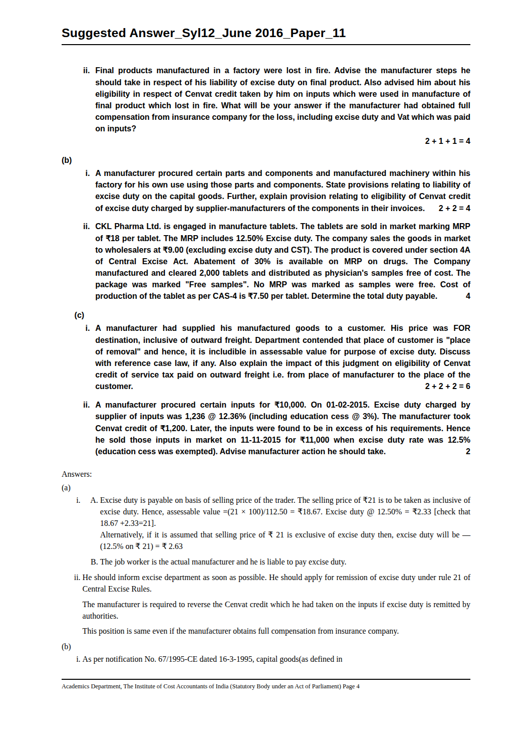Suggested Answer_Syl12_June 2016_Paper_11
Final products manufactured in a factory were lost in fire. Advise the manufacturer steps he should take in respect of his liability of excise duty on final product. Also advised him about his eligibility in respect of Cenvat credit taken by him on inputs which were used in manufacture of final product which lost in fire. What will be your answer if the manufacturer had obtained full compensation from insurance company for the loss, including excise duty and Vat which was paid on inputs?
2 + 1 + 1 = 4
(b)
A manufacturer procured certain parts and components and manufactured machinery within his factory for his own use using those parts and components. State provisions relating to liability of excise duty on the capital goods. Further, explain provision relating to eligibility of Cenvat credit of excise duty charged by supplier-manufacturers of the components in their invoices. 2 + 2 = 4
CKL Pharma Ltd. is engaged in manufacture tablets. The tablets are sold in market marking MRP of ₹18 per tablet. The MRP includes 12.50% Excise duty. The company sales the goods in market to wholesalers at ₹9.00 (excluding excise duty and CST). The product is covered under section 4A of Central Excise Act. Abatement of 30% is available on MRP on drugs. The Company manufactured and cleared 2,000 tablets and distributed as physician's samples free of cost. The package was marked "Free samples". No MRP was marked as samples were free. Cost of production of the tablet as per CAS-4 is ₹7.50 per tablet. Determine the total duty payable. 4
(c)
A manufacturer had supplied his manufactured goods to a customer. His price was FOR destination, inclusive of outward freight. Department contended that place of customer is "place of removal" and hence, it is includible in assessable value for purpose of excise duty. Discuss with reference case law, if any. Also explain the impact of this judgment on eligibility of Cenvat credit of service tax paid on outward freight i.e. from place of manufacturer to the place of the customer. 2 + 2 + 2 = 6
A manufacturer procured certain inputs for ₹10,000. On 01-02-2015. Excise duty charged by supplier of inputs was 1,236 @ 12.36% (including education cess @ 3%). The manufacturer took Cenvat credit of ₹1,200. Later, the inputs were found to be in excess of his requirements. Hence he sold those inputs in market on 11-11-2015 for ₹11,000 when excise duty rate was 12.5% (education cess was exempted). Advise manufacturer action he should take. 2
Answers:
(a)
Excise duty is payable on basis of selling price of the trader. The selling price of ₹21 is to be taken as inclusive of excise duty. Hence, assessable value =(21 × 100)/112.50 = ₹18.67. Excise duty @ 12.50% = ₹2.33 [check that 18.67 +2.33=21].
Alternatively, if it is assumed that selling price of ₹ 21 is exclusive of excise duty then, excise duty will be — (12.5% on ₹ 21) = ₹ 2.63
The job worker is the actual manufacturer and he is liable to pay excise duty.
He should inform excise department as soon as possible. He should apply for remission of excise duty under rule 21 of Central Excise Rules.
The manufacturer is required to reverse the Cenvat credit which he had taken on the inputs if excise duty is remitted by authorities.
This position is same even if the manufacturer obtains full compensation from insurance company.
(b)
As per notification No. 67/1995-CE dated 16-3-1995, capital goods(as defined in
Academics Department, The Institute of Cost Accountants of India (Statutory Body under an Act of Parliament) Page 4